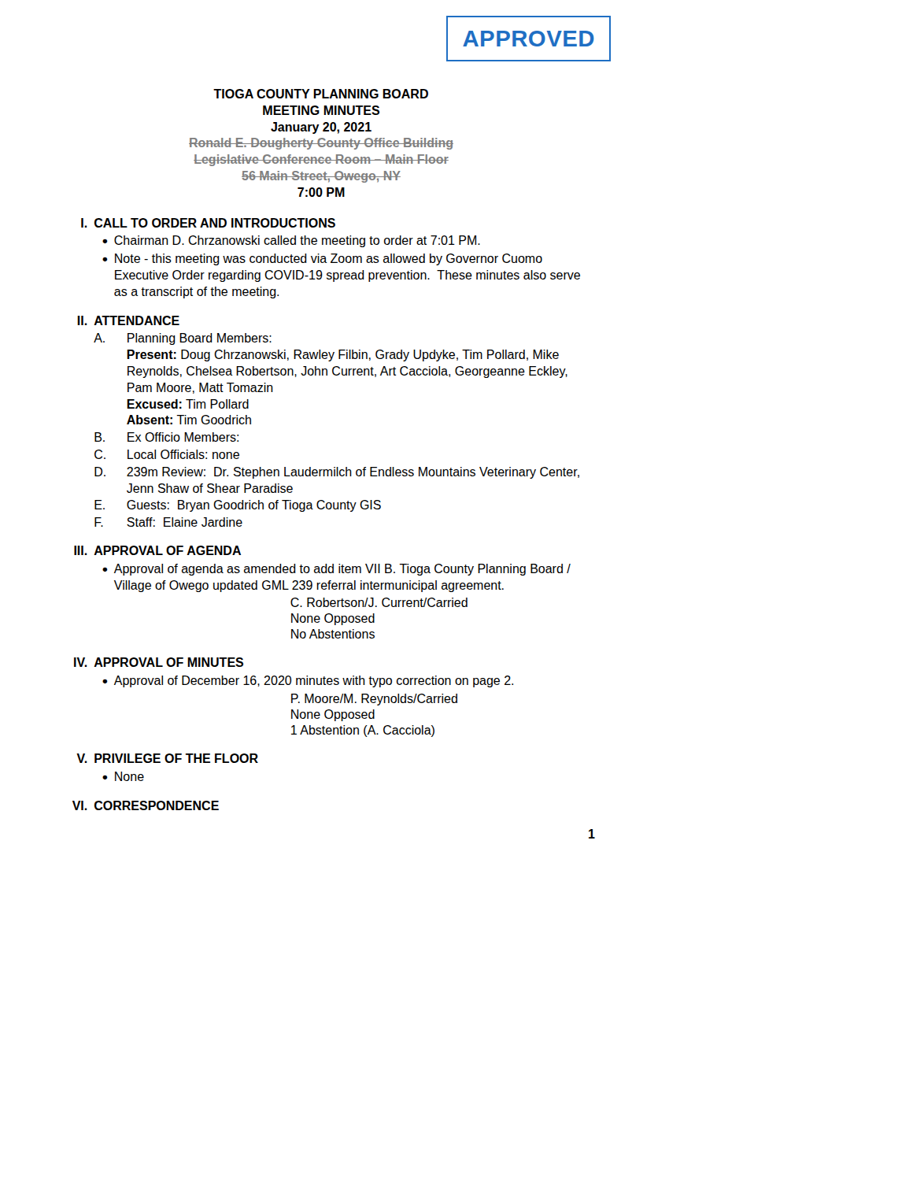APPROVED
TIOGA COUNTY PLANNING BOARD
MEETING MINUTES
January 20, 2021
Ronald E. Dougherty County Office Building
Legislative Conference Room – Main Floor
56 Main Street, Owego, NY
7:00 PM
I.
CALL TO ORDER AND INTRODUCTIONS
Chairman D. Chrzanowski called the meeting to order at 7:01 PM.
Note - this meeting was conducted via Zoom as allowed by Governor Cuomo Executive Order regarding COVID-19 spread prevention. These minutes also serve as a transcript of the meeting.
II.
ATTENDANCE
A.
Planning Board Members:
Present: Doug Chrzanowski, Rawley Filbin, Grady Updyke, Tim Pollard, Mike Reynolds, Chelsea Robertson, John Current, Art Cacciola, Georgeanne Eckley, Pam Moore, Matt Tomazin
Excused: Tim Pollard
Absent: Tim Goodrich
B.
Ex Officio Members:
C.
Local Officials: none
D.
239m Review: Dr. Stephen Laudermilch of Endless Mountains Veterinary Center, Jenn Shaw of Shear Paradise
E.
Guests: Bryan Goodrich of Tioga County GIS
F.
Staff: Elaine Jardine
III.
APPROVAL OF AGENDA
Approval of agenda as amended to add item VII B. Tioga County Planning Board / Village of Owego updated GML 239 referral intermunicipal agreement.
C. Robertson/J. Current/Carried
None Opposed
No Abstentions
IV.
APPROVAL OF MINUTES
Approval of December 16, 2020 minutes with typo correction on page 2.
P. Moore/M. Reynolds/Carried
None Opposed
1 Abstention (A. Cacciola)
V.
PRIVILEGE OF THE FLOOR
None
VI.
CORRESPONDENCE
1